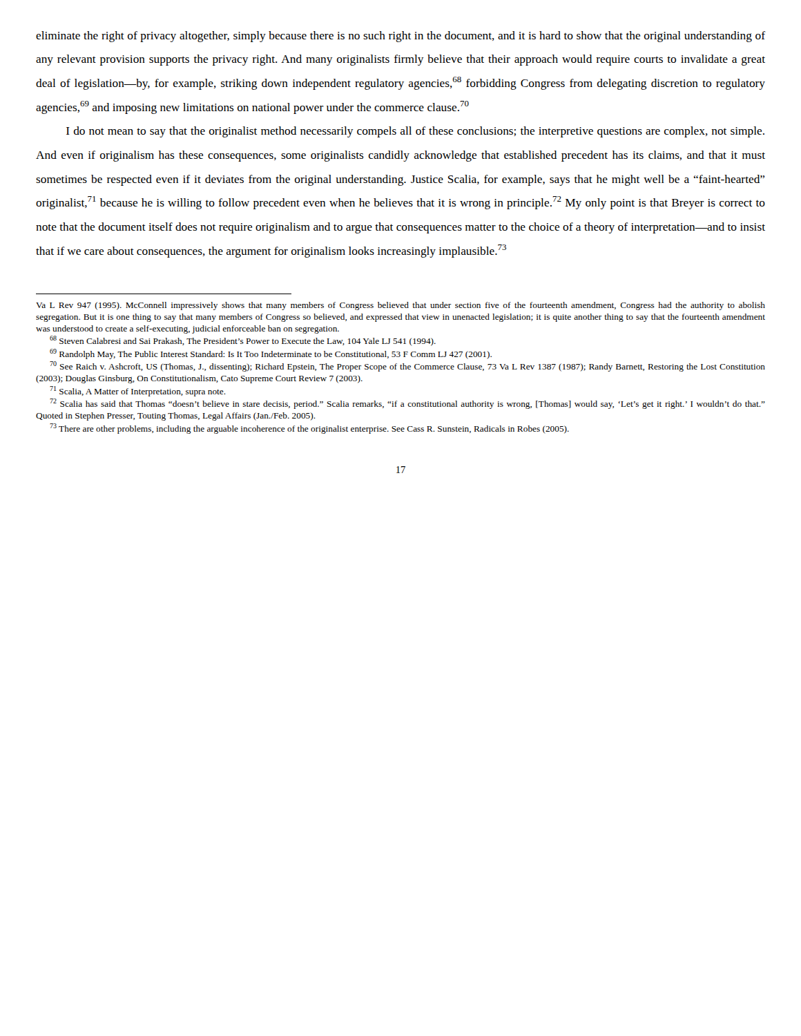eliminate the right of privacy altogether, simply because there is no such right in the document, and it is hard to show that the original understanding of any relevant provision supports the privacy right. And many originalists firmly believe that their approach would require courts to invalidate a great deal of legislation—by, for example, striking down independent regulatory agencies,68 forbidding Congress from delegating discretion to regulatory agencies,69 and imposing new limitations on national power under the commerce clause.70
I do not mean to say that the originalist method necessarily compels all of these conclusions; the interpretive questions are complex, not simple. And even if originalism has these consequences, some originalists candidly acknowledge that established precedent has its claims, and that it must sometimes be respected even if it deviates from the original understanding. Justice Scalia, for example, says that he might well be a “faint-hearted” originalist,71 because he is willing to follow precedent even when he believes that it is wrong in principle.72 My only point is that Breyer is correct to note that the document itself does not require originalism and to argue that consequences matter to the choice of a theory of interpretation—and to insist that if we care about consequences, the argument for originalism looks increasingly implausible.73
Va L Rev 947 (1995). McConnell impressively shows that many members of Congress believed that under section five of the fourteenth amendment, Congress had the authority to abolish segregation. But it is one thing to say that many members of Congress so believed, and expressed that view in unenacted legislation; it is quite another thing to say that the fourteenth amendment was understood to create a self-executing, judicial enforceable ban on segregation.
68 Steven Calabresi and Sai Prakash, The President’s Power to Execute the Law, 104 Yale LJ 541 (1994).
69 Randolph May, The Public Interest Standard: Is It Too Indeterminate to be Constitutional, 53 F Comm LJ 427 (2001).
70 See Raich v. Ashcroft, US (Thomas, J., dissenting); Richard Epstein, The Proper Scope of the Commerce Clause, 73 Va L Rev 1387 (1987); Randy Barnett, Restoring the Lost Constitution (2003); Douglas Ginsburg, On Constitutionalism, Cato Supreme Court Review 7 (2003).
71 Scalia, A Matter of Interpretation, supra note.
72 Scalia has said that Thomas “doesn’t believe in stare decisis, period.” Scalia remarks, “if a constitutional authority is wrong, [Thomas] would say, ‘Let’s get it right.’ I wouldn’t do that.” Quoted in Stephen Presser, Touting Thomas, Legal Affairs (Jan./Feb. 2005).
73 There are other problems, including the arguable incoherence of the originalist enterprise. See Cass R. Sunstein, Radicals in Robes (2005).
17